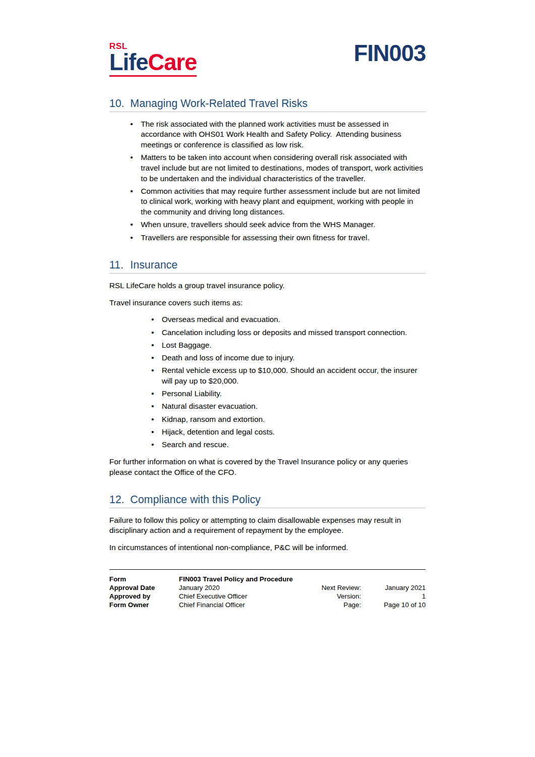RSL
Life Care
FIN003
10. Managing Work-Related Travel Risks
The risk associated with the planned work activities must be assessed in accordance with OHS01 Work Health and Safety Policy. Attending business meetings or conference is classified as low risk.
Matters to be taken into account when considering overall risk associated with travel include but are not limited to destinations, modes of transport, work activities to be undertaken and the individual characteristics of the traveller.
Common activities that may require further assessment include but are not limited to clinical work, working with heavy plant and equipment, working with people in the community and driving long distances.
When unsure, travellers should seek advice from the WHS Manager.
Travellers are responsible for assessing their own fitness for travel.
11. Insurance
RSL LifeCare holds a group travel insurance policy.
Travel insurance covers such items as:
Overseas medical and evacuation.
Cancelation including loss or deposits and missed transport connection.
Lost Baggage.
Death and loss of income due to injury.
Rental vehicle excess up to $10,000. Should an accident occur, the insurer will pay up to $20,000.
Personal Liability.
Natural disaster evacuation.
Kidnap, ransom and extortion.
Hijack, detention and legal costs.
Search and rescue.
For further information on what is covered by the Travel Insurance policy or any queries please contact the Office of the CFO.
12. Compliance with this Policy
Failure to follow this policy or attempting to claim disallowable expenses may result in disciplinary action and a requirement of repayment by the employee.
In circumstances of intentional non-compliance, P&C will be informed.
| Form | FIN003 Travel Policy and Procedure | | |
| Approval Date | January 2020 | Next Review: | January 2021 |
| Approved by | Chief Executive Officer | Version: | 1 |
| Form Owner | Chief Financial Officer | Page: | Page 10 of 10 |